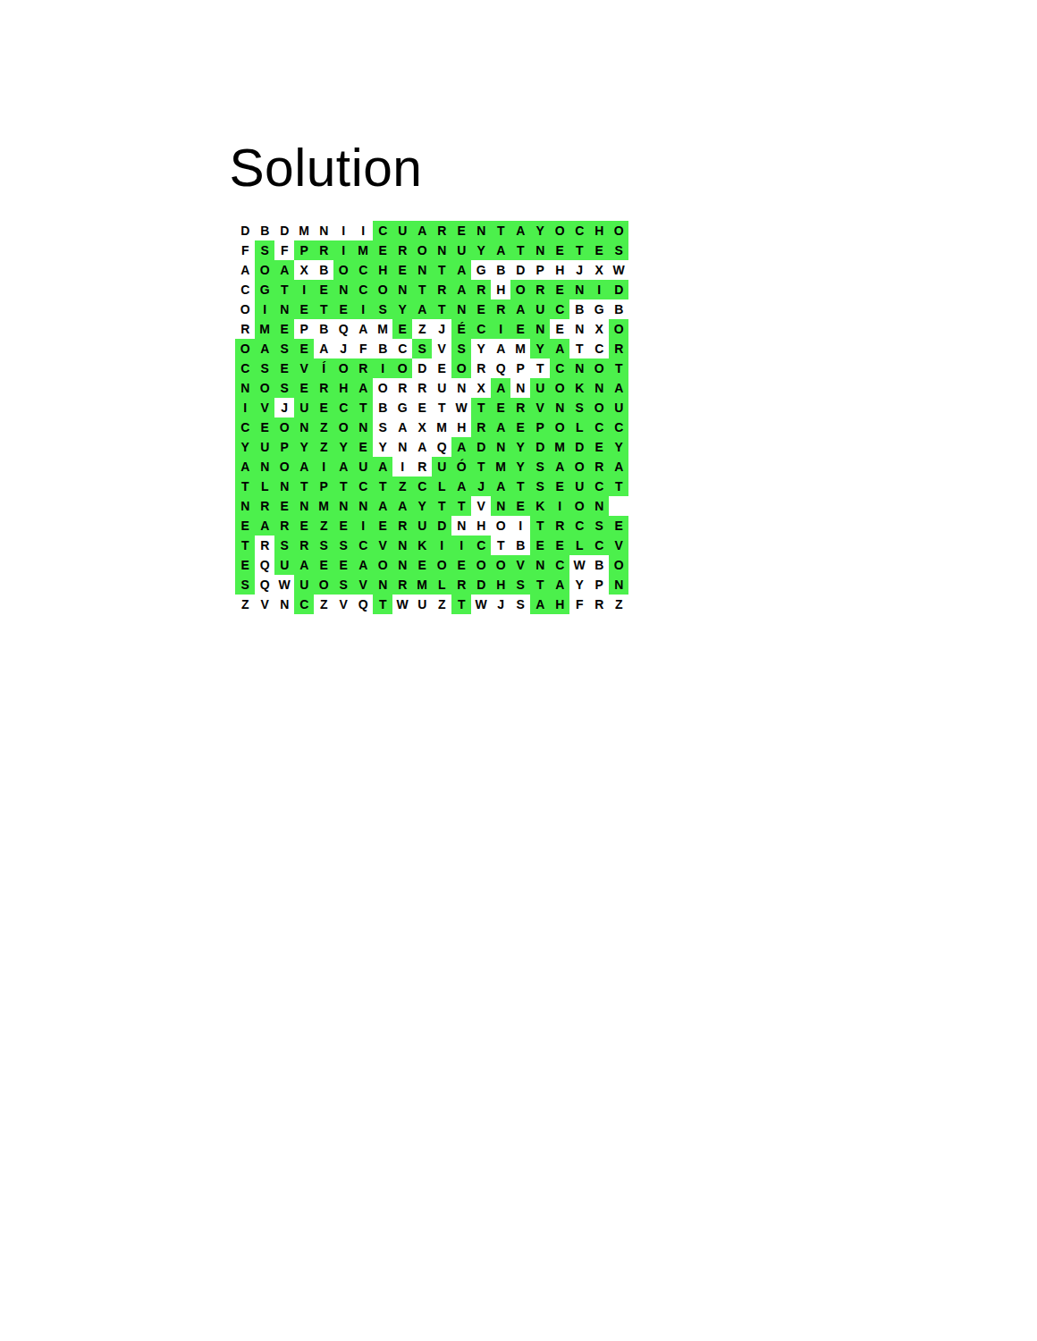Solution
| D | B | D | M | N | I | I | C | U | A | R | E | N | T | A | Y | O | C | H | O |
| F | S | F | P | R | I | M | E | R | O | N | U | Y | A | T | N | E | T | E | S |
| A | O | A | X | B | O | C | H | E | N | T | A | G | B | D | P | H | J | X | W |
| C | G | T | I | E | N | C | O | N | T | R | A | R | H | O | R | E | N | I | D |
| O | I | N | E | T | E | I | S | Y | A | T | N | E | R | A | U | C | B | G | B |
| R | M | E | P | B | Q | A | M | E | Z | J | É | C | I | E | N | E | N | X | O |
| O | A | S | E | A | J | F | B | C | S | V | S | Y | A | M | Y | A | T | C | R |
| C | S | E | V | Í | O | R | I | O | D | E | O | R | Q | P | T | C | N | O | T |
| N | O | S | E | R | H | A | O | R | R | U | N | X | A | N | U | O | K | N | A |
| I | V | J | U | E | C | T | B | G | E | T | W | T | E | R | V | N | S | O | U |
| C | E | O | N | Z | O | N | S | A | X | M | H | R | A | E | P | O | L | C | C |
| Y | U | P | Y | Z | Y | E | Y | N | A | Q | A | D | N | Y | D | M | D | E | Y |
| A | N | O | A | I | A | U | A | I | R | U | Ó | T | M | Y | S | A | O | R | A |
| T | L | N | T | P | T | C | T | Z | C | L | A | J | A | T | S | E | U | C | T |
| N | R | E | N | M | N | N | A | A | Y | T | T | V | N | E | K | I | O | N | |
| E | A | R | E | Z | E | I | E | R | U | D | N | H | O | I | T | R | C | S | E |
| T | R | S | R | S | S | C | V | N | K | I | I | C | T | B | E | E | L | C | V |
| E | Q | U | A | E | E | A | O | N | E | O | E | O | O | V | N | C | W | B | O |
| S | Q | W | U | O | S | V | N | R | M | L | R | D | H | S | T | A | Y | P | N |
| Z | V | N | C | Z | V | Q | T | W | U | Z | T | W | J | S | A | H | F | R | Z |